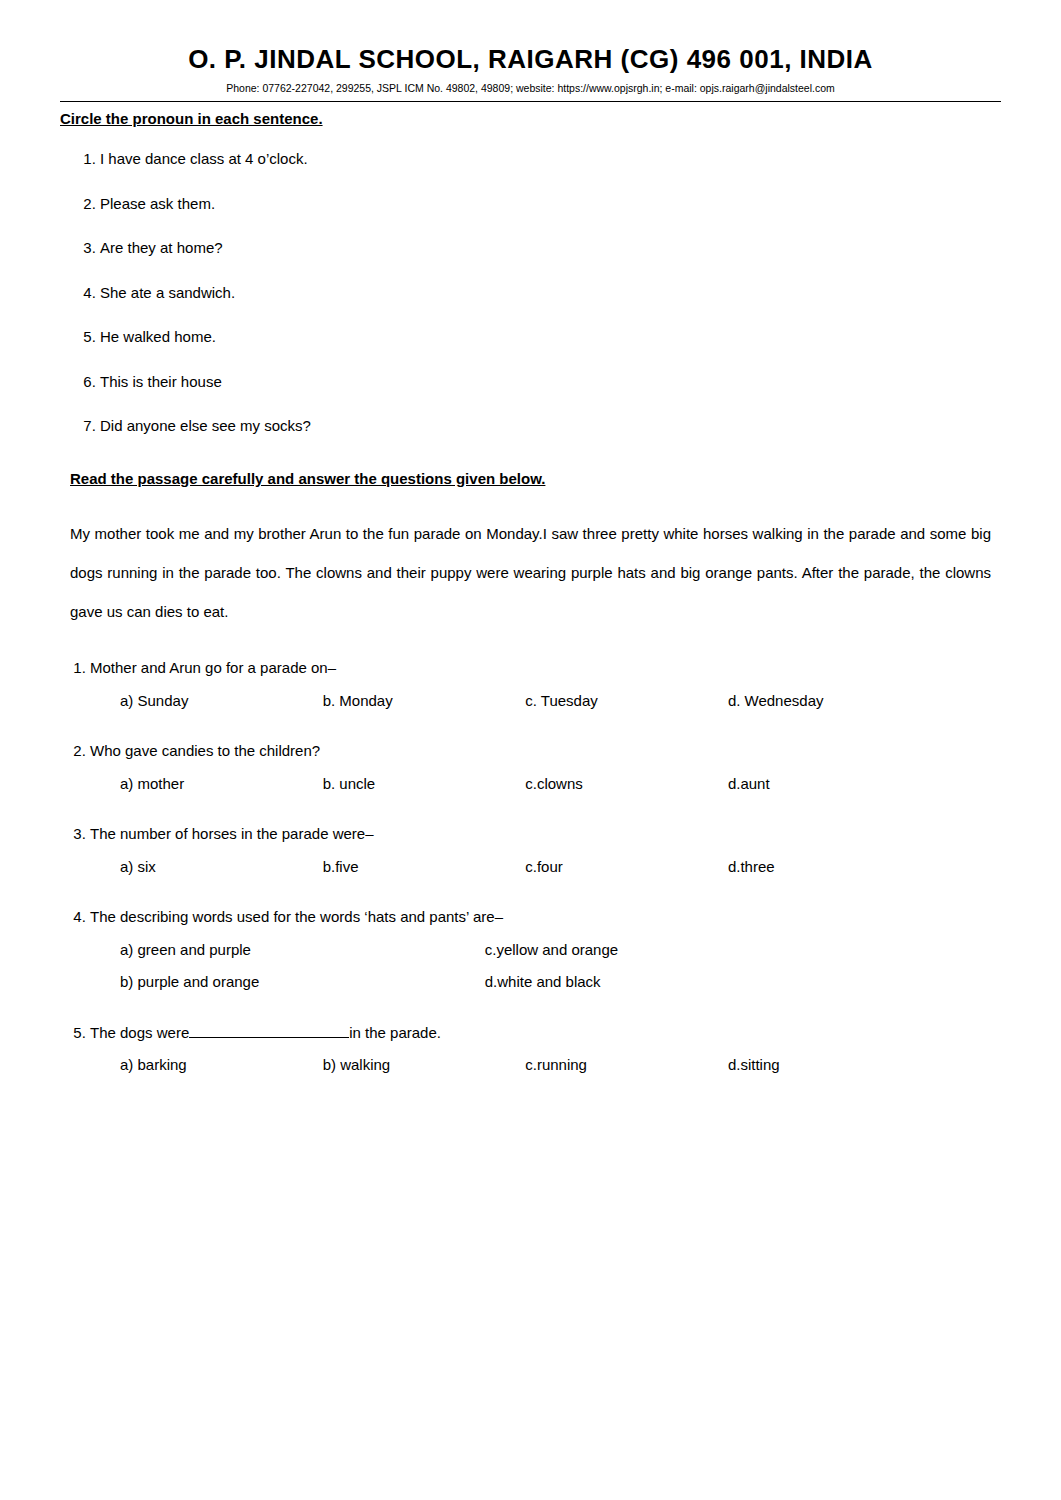O. P. JINDAL SCHOOL, RAIGARH (CG) 496 001, INDIA
Phone: 07762-227042, 299255, JSPL ICM No. 49802, 49809; website: https://www.opjsrgh.in; e-mail: opjs.raigarh@jindalsteel.com
Circle the pronoun in each sentence.
I have dance class at 4 o’clock.
Please ask them.
Are they at home?
She ate a sandwich.
He walked home.
This is their house
Did anyone else see my socks?
Read the passage carefully and answer the questions given below.
My mother took me and my brother Arun to the fun parade on Monday.I saw three pretty white horses walking in the parade and some big dogs running in the parade too. The clowns and their puppy were wearing purple hats and big orange pants. After the parade, the clowns gave us can dies to eat.
Mother and Arun go for a parade on–
| a) Sunday | b. Monday | c. Tuesday | d. Wednesday |
Who gave candies to the children?
| a) mother | b. uncle | c.clowns | d.aunt |
The number of horses in the parade were–
| a) six | b.five | c.four | d.three |
The describing words used for the words ‘hats and pants’ are–
| a) green and purple | c.yellow and orange |
| b) purple and orange | d.white and black |
The dogs were in the parade.
| a) barking | b) walking | c.running | d.sitting |